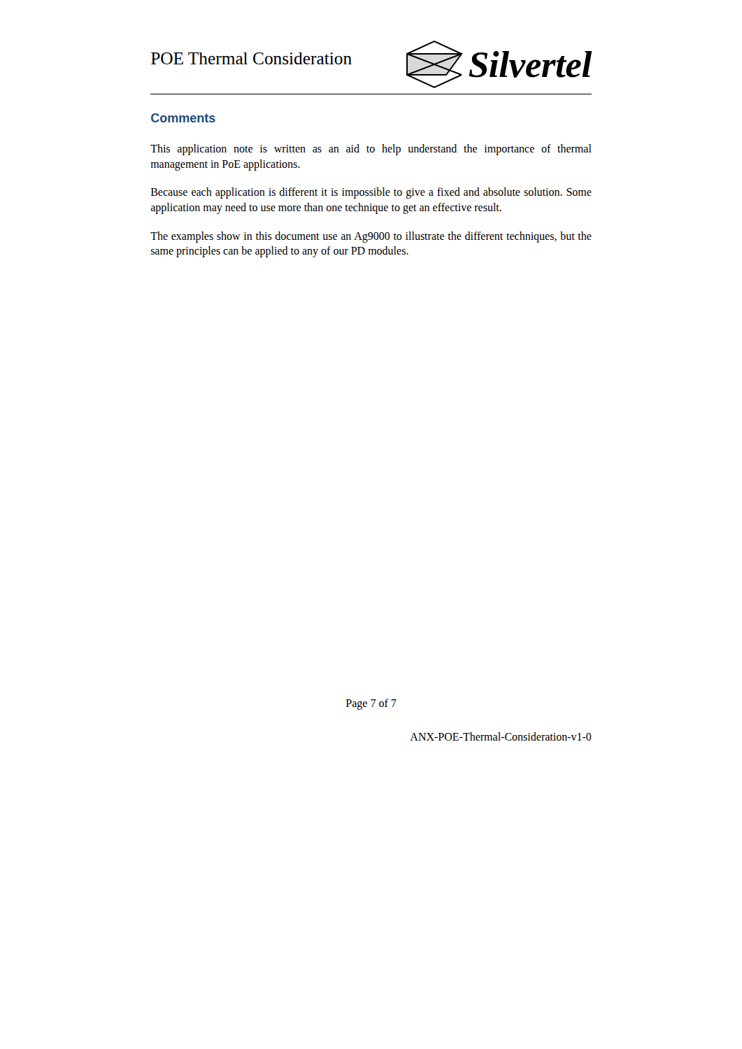POE Thermal Consideration
Silvertel
Comments
This application note is written as an aid to help understand the importance of thermal management in PoE applications.
Because each application is different it is impossible to give a fixed and absolute solution. Some application may need to use more than one technique to get an effective result.
The examples show in this document use an Ag9000 to illustrate the different techniques, but the same principles can be applied to any of our PD modules.
Page 7 of 7
ANX-POE-Thermal-Consideration-v1-0